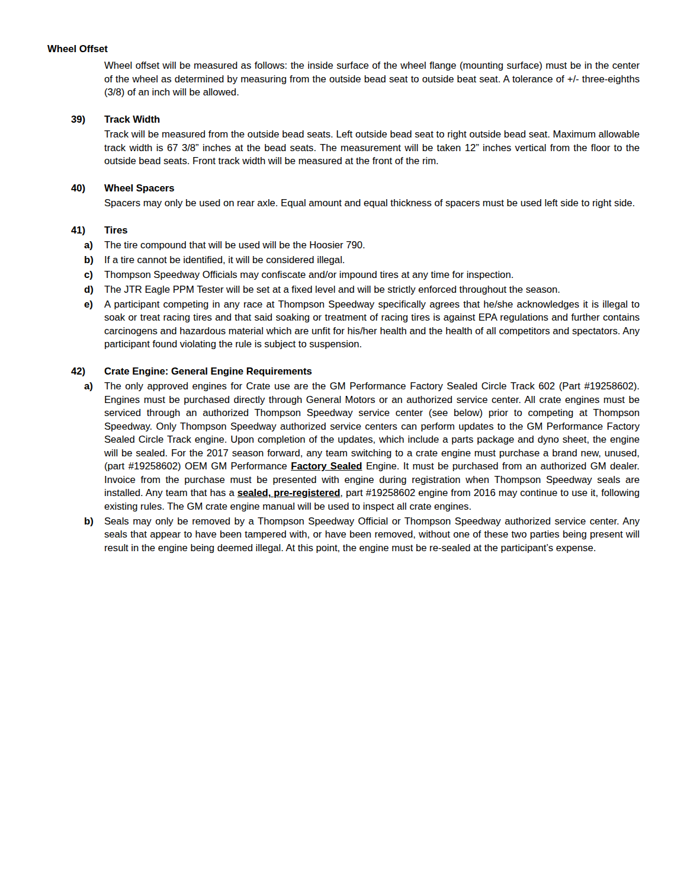Wheel Offset
Wheel offset will be measured as follows: the inside surface of the wheel flange (mounting surface) must be in the center of the wheel as determined by measuring from the outside bead seat to outside beat seat. A tolerance of +/- three-eighths (3/8) of an inch will be allowed.
39) Track Width
Track will be measured from the outside bead seats. Left outside bead seat to right outside bead seat. Maximum allowable track width is 67 3/8” inches at the bead seats. The measurement will be taken 12” inches vertical from the floor to the outside bead seats. Front track width will be measured at the front of the rim.
40) Wheel Spacers
Spacers may only be used on rear axle. Equal amount and equal thickness of spacers must be used left side to right side.
41) Tires
a) The tire compound that will be used will be the Hoosier 790.
b) If a tire cannot be identified, it will be considered illegal.
c) Thompson Speedway Officials may confiscate and/or impound tires at any time for inspection.
d) The JTR Eagle PPM Tester will be set at a fixed level and will be strictly enforced throughout the season.
e) A participant competing in any race at Thompson Speedway specifically agrees that he/she acknowledges it is illegal to soak or treat racing tires and that said soaking or treatment of racing tires is against EPA regulations and further contains carcinogens and hazardous material which are unfit for his/her health and the health of all competitors and spectators. Any participant found violating the rule is subject to suspension.
42) Crate Engine: General Engine Requirements
a) The only approved engines for Crate use are the GM Performance Factory Sealed Circle Track 602 (Part #19258602). Engines must be purchased directly through General Motors or an authorized service center. All crate engines must be serviced through an authorized Thompson Speedway service center (see below) prior to competing at Thompson Speedway. Only Thompson Speedway authorized service centers can perform updates to the GM Performance Factory Sealed Circle Track engine. Upon completion of the updates, which include a parts package and dyno sheet, the engine will be sealed. For the 2017 season forward, any team switching to a crate engine must purchase a brand new, unused, (part #19258602) OEM GM Performance Factory Sealed Engine. It must be purchased from an authorized GM dealer. Invoice from the purchase must be presented with engine during registration when Thompson Speedway seals are installed. Any team that has a sealed, pre-registered, part #19258602 engine from 2016 may continue to use it, following existing rules. The GM crate engine manual will be used to inspect all crate engines.
b) Seals may only be removed by a Thompson Speedway Official or Thompson Speedway authorized service center. Any seals that appear to have been tampered with, or have been removed, without one of these two parties being present will result in the engine being deemed illegal. At this point, the engine must be re-sealed at the participant’s expense.